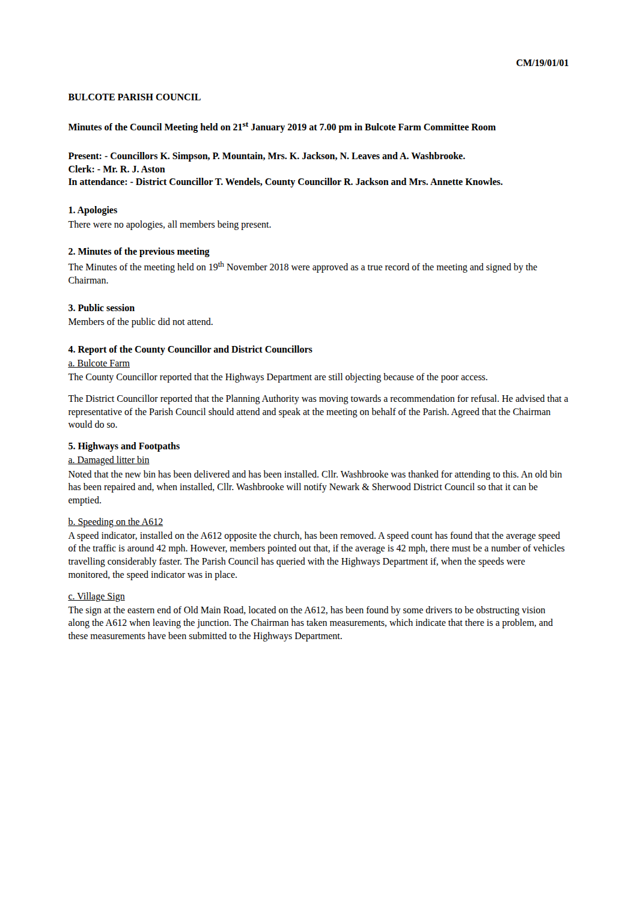CM/19/01/01
Bulcote Parish Council
Minutes of the Council Meeting held on 21st January 2019 at 7.00 pm in Bulcote Farm Committee Room
Present: - Councillors K. Simpson, P. Mountain, Mrs. K. Jackson, N. Leaves and A. Washbrooke.
Clerk: - Mr. R. J. Aston
In attendance: - District Councillor T. Wendels, County Councillor R. Jackson and Mrs. Annette Knowles.
1. Apologies
There were no apologies, all members being present.
2. Minutes of the previous meeting
The Minutes of the meeting held on 19th November 2018 were approved as a true record of the meeting and signed by the Chairman.
3. Public session
Members of the public did not attend.
4. Report of the County Councillor and District Councillors
a. Bulcote Farm
The County Councillor reported that the Highways Department are still objecting because of the poor access.
The District Councillor reported that the Planning Authority was moving towards a recommendation for refusal. He advised that a representative of the Parish Council should attend and speak at the meeting on behalf of the Parish. Agreed that the Chairman would do so.
5. Highways and Footpaths
a. Damaged litter bin
Noted that the new bin has been delivered and has been installed. Cllr. Washbrooke was thanked for attending to this. An old bin has been repaired and, when installed, Cllr. Washbrooke will notify Newark & Sherwood District Council so that it can be emptied.
b. Speeding on the A612
A speed indicator, installed on the A612 opposite the church, has been removed. A speed count has found that the average speed of the traffic is around 42 mph. However, members pointed out that, if the average is 42 mph, there must be a number of vehicles travelling considerably faster. The Parish Council has queried with the Highways Department if, when the speeds were monitored, the speed indicator was in place.
c. Village Sign
The sign at the eastern end of Old Main Road, located on the A612, has been found by some drivers to be obstructing vision along the A612 when leaving the junction. The Chairman has taken measurements, which indicate that there is a problem, and these measurements have been submitted to the Highways Department.